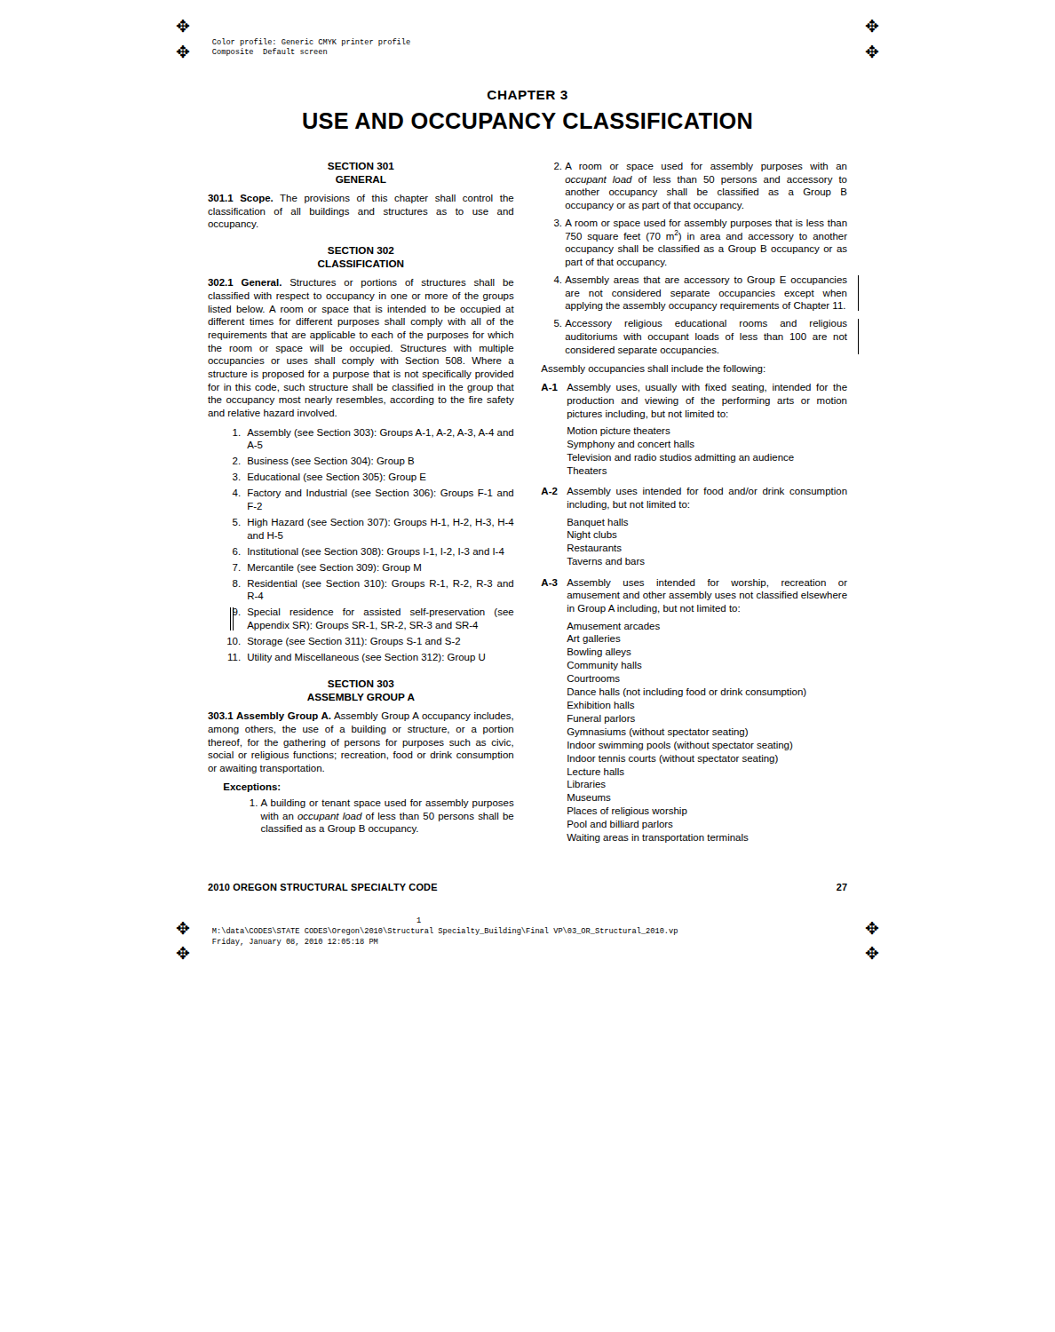✥
✥
✥
✥
✥
✥
✥
✥
Color profile: Generic CMYK printer profile
Composite Default screen
CHAPTER 3
USE AND OCCUPANCY CLASSIFICATION
SECTION 301
GENERAL
301.1 Scope. The provisions of this chapter shall control the classification of all buildings and structures as to use and occupancy.
SECTION 302
CLASSIFICATION
302.1 General. Structures or portions of structures shall be classified with respect to occupancy in one or more of the groups listed below. A room or space that is intended to be occupied at different times for different purposes shall comply with all of the requirements that are applicable to each of the purposes for which the room or space will be occupied. Structures with multiple occupancies or uses shall comply with Section 508. Where a structure is proposed for a purpose that is not specifically provided for in this code, such structure shall be classified in the group that the occupancy most nearly resembles, according to the fire safety and relative hazard involved.
Assembly (see Section 303): Groups A-1, A-2, A-3, A-4 and A-5
Business (see Section 304): Group B
Educational (see Section 305): Group E
Factory and Industrial (see Section 306): Groups F-1 and F-2
High Hazard (see Section 307): Groups H-1, H-2, H-3, H-4 and H-5
Institutional (see Section 308): Groups I-1, I-2, I-3 and I-4
Mercantile (see Section 309): Group M
Residential (see Section 310): Groups R-1, R-2, R-3 and R-4
Special residence for assisted self-preservation (see Appendix SR): Groups SR-1, SR-2, SR-3 and SR-4
Storage (see Section 311): Groups S-1 and S-2
Utility and Miscellaneous (see Section 312): Group U
SECTION 303
ASSEMBLY GROUP A
303.1 Assembly Group A. Assembly Group A occupancy includes, among others, the use of a building or structure, or a portion thereof, for the gathering of persons for purposes such as civic, social or religious functions; recreation, food or drink consumption or awaiting transportation.
Exceptions:
A building or tenant space used for assembly purposes with an occupant load of less than 50 persons shall be classified as a Group B occupancy.
A room or space used for assembly purposes with an occupant load of less than 50 persons and accessory to another occupancy shall be classified as a Group B occupancy or as part of that occupancy.
A room or space used for assembly purposes that is less than 750 square feet (70 m2) in area and accessory to another occupancy shall be classified as a Group B occupancy or as part of that occupancy.
Assembly areas that are accessory to Group E occupancies are not considered separate occupancies except when applying the assembly occupancy requirements of Chapter 11.
Accessory religious educational rooms and religious auditoriums with occupant loads of less than 100 are not considered separate occupancies.
Assembly occupancies shall include the following:
A-1
Assembly uses, usually with fixed seating, intended for the production and viewing of the performing arts or motion pictures including, but not limited to:
Motion picture theaters
Symphony and concert halls
Television and radio studios admitting an audience
Theaters
A-2
Assembly uses intended for food and/or drink consumption including, but not limited to:
Banquet halls
Night clubs
Restaurants
Taverns and bars
A-3
Assembly uses intended for worship, recreation or amusement and other assembly uses not classified elsewhere in Group A including, but not limited to:
Amusement arcades
Art galleries
Bowling alleys
Community halls
Courtrooms
Dance halls (not including food or drink consumption)
Exhibition halls
Funeral parlors
Gymnasiums (without spectator seating)
Indoor swimming pools (without spectator seating)
Indoor tennis courts (without spectator seating)
Lecture halls
Libraries
Museums
Places of religious worship
Pool and billiard parlors
Waiting areas in transportation terminals
2010 OREGON STRUCTURAL SPECIALTY CODE
27
1
M:\data\CODES\STATE CODES\Oregon\2010\Structural Specialty_Building\Final VP\03_OR_Structural_2010.vp
Friday, January 08, 2010 12:05:18 PM